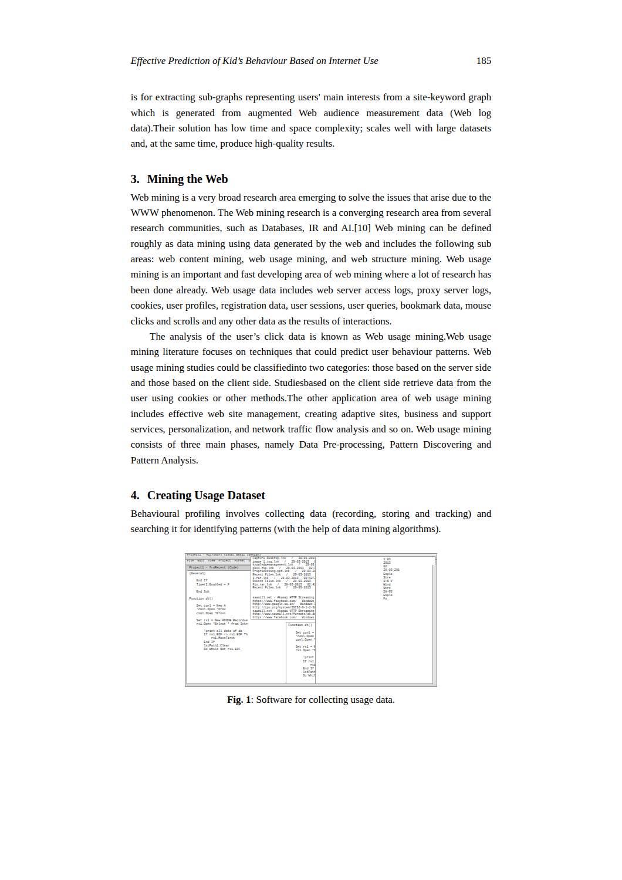Effective Prediction of Kid’s Behaviour Based on Internet Use 185
is for extracting sub-graphs representing users' main interests from a site-keyword graph which is generated from augmented Web audience measurement data (Web log data).Their solution has low time and space complexity; scales well with large datasets and, at the same time, produce high-quality results.
3. Mining the Web
Web mining is a very broad research area emerging to solve the issues that arise due to the WWW phenomenon. The Web mining research is a converging research area from several research communities, such as Databases, IR and AI.[10] Web mining can be defined roughly as data mining using data generated by the web and includes the following sub areas: web content mining, web usage mining, and web structure mining. Web usage mining is an important and fast developing area of web mining where a lot of research has been done already. Web usage data includes web server access logs, proxy server logs, cookies, user profiles, registration data, user sessions, user queries, bookmark data, mouse clicks and scrolls and any other data as the results of interactions.
The analysis of the user’s click data is known as Web usage mining.Web usage mining literature focuses on techniques that could predict user behaviour patterns. Web usage mining studies could be classifiedinto two categories: those based on the server side and those based on the client side. Studiesbased on the client side retrieve data from the user using cookies or other methods.The other application area of web usage mining includes effective web site management, creating adaptive sites, business and support services, personalization, and network traffic flow analysis and so on. Web usage mining consists of three main phases, namely Data Pre-processing, Pattern Discovering and Pattern Analysis.
4. Creating Usage Dataset
Behavioural profiling involves collecting data (recording, storing and tracking) and searching it for identifying patterns (with the help of data mining algorithms).
Project1 - Microsoft Visual Basic [design]
File Edit View Project Format Debug Run
Project1 - frmRecent (Code)
(General) End If Timer2.Enabled = F End Sub Function dt() Set conl = New A 'conl.Open "Prov conl.Open "Provi Set rs1 = New ADODB.Recordse rs1.Open "Select * from Inte 'print all data of da If rs1.BOF <> rs1.EOF Th rs1.MoveFirst End If lstPath1.Clear Do While Not rs1.EOF
Capture Desktop.lnk / 28-03-2013 02:28:58 PM image 1.jpg.lnk / 29-03-2013 02:28:59 PM knowledgemanagement.lnk / 29-03-2013 02:37:59 PM pix4.zip.lnk / 29-03-2013 02:37:59 PM Preprocessing.ppt.lnk / 29-03-2013 02:37:59 PM Recent Files.lnk / 29-03-2013 02:26:47 PM 1.rar.lnk / 28-03-2013 02:42:25 PM Recent Files.lnk / 28-03-2013 02:42:25 PM Fix.rar.lnk / 28-03-2013 02:42:36 PM Recent Files.lnk / 29-03-2013 02:43:44 PM Recent Files.lnk / 28-03-2013 1.txt.lnk / 28-03-2013 02:43 sawmill.net - Akamai HTTP Streaming (W3C) Log Analyzer Windows Internet Explorer 28-03-2013 https://www.facebook.com/ Windows Internet Explorer / 29-03-2013 02: http://www.google.co.in/ Windows Internet Explorer / 28-03-2013 02: http://ipu.org/system/IDCSI-9-1-2-381-367.pdf Windows Internet Explorer / 28-03-2013 sawmill.net - Akamai HTTP Streaming (W3C) Log Analyzer Windows Internet Explo http://www.sawmill.net/formats/ak.amai_streaming.html Windows Internet Explorer https://www.facebook.com/ Windows Internet Explorer / 28-03-2013 http://www.google.co.in/ Windows Internet Explorer / 28-03-2013 http://ipu.ac.in/ Windows Internet Explorer / 29-03-2013 sawmill.net - Akamai HTTP Streaming (W3C) Log Analyzer Windows Inte
Function dt() Set conl = New A 'conl.Open "Prov conl.Open "Provi Set rs1 = New ADODB.Recordse rs1.Open "Select * from Inse 'print all data of da If rs1.BOF <> rs1.EOF Th rs1.MoveFirst End If lstPath1.Clear Do While Not rs1.EOF
1:03 2013 02: 28-03-201 Explo Stre 1:6 V Wind Stre 28-03 Explo Fu
Fig. 1: Software for collecting usage data.